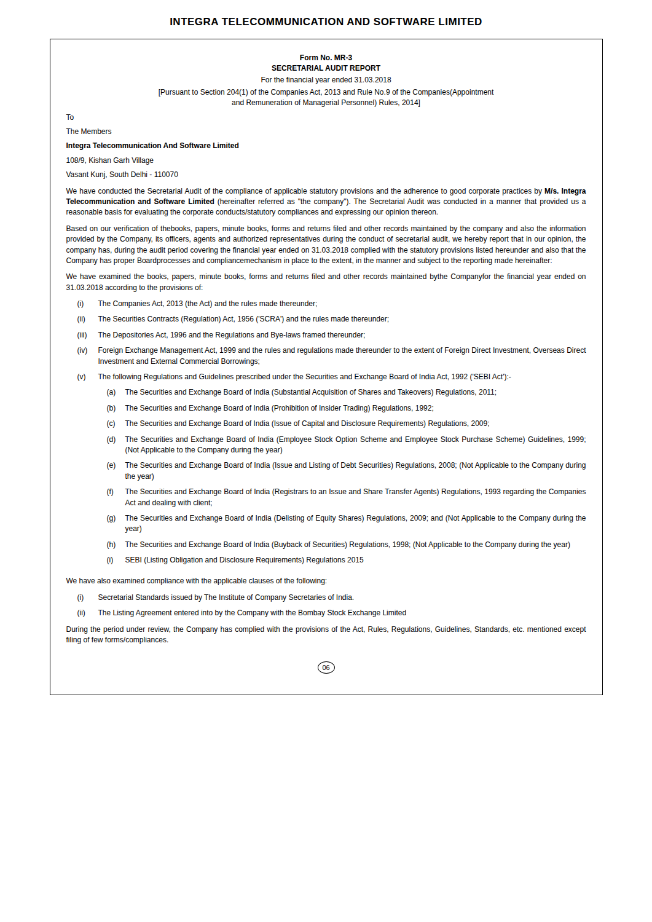INTEGRA TELECOMMUNICATION AND SOFTWARE LIMITED
Form No. MR-3
SECRETARIAL AUDIT REPORT
For the financial year ended 31.03.2018
[Pursuant to Section 204(1) of the Companies Act, 2013 and Rule No.9 of the Companies(Appointment
and Remuneration of Managerial Personnel) Rules, 2014]
To
The Members
Integra Telecommunication And Software Limited
108/9, Kishan Garh Village
Vasant Kunj, South Delhi - 110070
We have conducted the Secretarial Audit of the compliance of applicable statutory provisions and the adherence to good corporate practices by M/s. Integra Telecommunication and Software Limited (hereinafter referred as "the company"). The Secretarial Audit was conducted in a manner that provided us a reasonable basis for evaluating the corporate conducts/statutory compliances and expressing our opinion thereon.
Based on our verification of thebooks, papers, minute books, forms and returns filed and other records maintained by the company and also the information provided by the Company, its officers, agents and authorized representatives during the conduct of secretarial audit, we hereby report that in our opinion, the company has, during the audit period covering the financial year ended on 31.03.2018 complied with the statutory provisions listed hereunder and also that the Company has proper Boardprocesses and compliancemechanism in place to the extent, in the manner and subject to the reporting made hereinafter:
We have examined the books, papers, minute books, forms and returns filed and other records maintained bythe Companyfor the financial year ended on 31.03.2018 according to the provisions of:
(i) The Companies Act, 2013 (the Act) and the rules made thereunder;
(ii) The Securities Contracts (Regulation) Act, 1956 ('SCRA') and the rules made thereunder;
(iii) The Depositories Act, 1996 and the Regulations and Bye-laws framed thereunder;
(iv) Foreign Exchange Management Act, 1999 and the rules and regulations made thereunder to the extent of Foreign Direct Investment, Overseas Direct Investment and External Commercial Borrowings;
(v) The following Regulations and Guidelines prescribed under the Securities and Exchange Board of India Act, 1992 ('SEBI Act'):-
(a) The Securities and Exchange Board of India (Substantial Acquisition of Shares and Takeovers) Regulations, 2011;
(b) The Securities and Exchange Board of India (Prohibition of Insider Trading) Regulations, 1992;
(c) The Securities and Exchange Board of India (Issue of Capital and Disclosure Requirements) Regulations, 2009;
(d) The Securities and Exchange Board of India (Employee Stock Option Scheme and Employee Stock Purchase Scheme) Guidelines, 1999; (Not Applicable to the Company during the year)
(e) The Securities and Exchange Board of India (Issue and Listing of Debt Securities) Regulations, 2008; (Not Applicable to the Company during the year)
(f) The Securities and Exchange Board of India (Registrars to an Issue and Share Transfer Agents) Regulations, 1993 regarding the Companies Act and dealing with client;
(g) The Securities and Exchange Board of India (Delisting of Equity Shares) Regulations, 2009; and (Not Applicable to the Company during the year)
(h) The Securities and Exchange Board of India (Buyback of Securities) Regulations, 1998; (Not Applicable to the Company during the year)
(i) SEBI (Listing Obligation and Disclosure Requirements) Regulations 2015
We have also examined compliance with the applicable clauses of the following:
(i) Secretarial Standards issued by The Institute of Company Secretaries of India.
(ii) The Listing Agreement entered into by the Company with the Bombay Stock Exchange Limited
During the period under review, the Company has complied with the provisions of the Act, Rules, Regulations, Guidelines, Standards, etc. mentioned except filing of few forms/compliances.
06